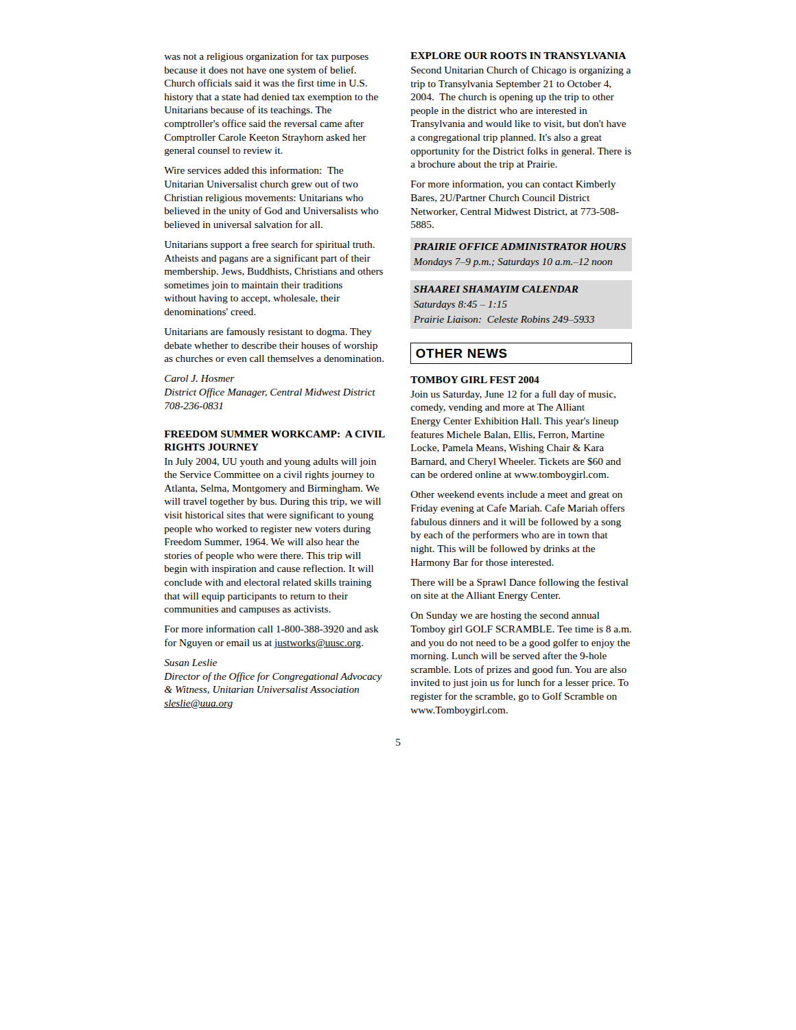was not a religious organization for tax purposes because it does not have one system of belief. Church officials said it was the first time in U.S. history that a state had denied tax exemption to the Unitarians because of its teachings. The comptroller's office said the reversal came after Comptroller Carole Keeton Strayhorn asked her general counsel to review it.
Wire services added this information: The Unitarian Universalist church grew out of two Christian religious movements: Unitarians who believed in the unity of God and Universalists who believed in universal salvation for all.
Unitarians support a free search for spiritual truth. Atheists and pagans are a significant part of their membership. Jews, Buddhists, Christians and others sometimes join to maintain their traditions
without having to accept, wholesale, their denominations' creed.
Unitarians are famously resistant to dogma. They debate whether to describe their houses of worship as churches or even call themselves a denomination.
Carol J. Hosmer
District Office Manager, Central Midwest District
708-236-0831
FREEDOM SUMMER WORKCAMP: A CIVIL RIGHTS JOURNEY
In July 2004, UU youth and young adults will join the Service Committee on a civil rights journey to Atlanta, Selma, Montgomery and Birmingham. We will travel together by bus. During this trip, we will visit historical sites that were significant to young people who worked to register new voters during Freedom Summer, 1964. We will also hear the stories of people who were there. This trip will begin with inspiration and cause reflection. It will conclude with and electoral related skills training that will equip participants to return to their communities and campuses as activists.
For more information call 1-800-388-3920 and ask for Nguyen or email us at justworks@uusc.org.
Susan Leslie
Director of the Office for Congregational Advocacy & Witness, Unitarian Universalist Association
sleslie@uua.org
EXPLORE OUR ROOTS IN TRANSYLVANIA
Second Unitarian Church of Chicago is organizing a trip to Transylvania September 21 to October 4, 2004. The church is opening up the trip to other people in the district who are interested in Transylvania and would like to visit, but don't have a congregational trip planned. It's also a great opportunity for the District folks in general. There is a brochure about the trip at Prairie.
For more information, you can contact Kimberly Bares, 2U/Partner Church Council District Networker, Central Midwest District, at 773-508-5885.
PRAIRIE OFFICE ADMINISTRATOR HOURS
Mondays 7–9 p.m.; Saturdays 10 a.m.–12 noon
SHAAREI SHAMAYIM CALENDAR
Saturdays 8:45 – 1:15
Prairie Liaison: Celeste Robins 249–5933
OTHER NEWS
TOMBOY GIRL FEST 2004
Join us Saturday, June 12 for a full day of music, comedy, vending and more at The Alliant
Energy Center Exhibition Hall. This year's lineup features Michele Balan, Ellis, Ferron, Martine Locke, Pamela Means, Wishing Chair & Kara Barnard, and Cheryl Wheeler. Tickets are $60 and can be ordered online at www.tomboygirl.com.
Other weekend events include a meet and great on Friday evening at Cafe Mariah. Cafe Mariah offers fabulous dinners and it will be followed by a song by each of the performers who are in town that night. This will be followed by drinks at the Harmony Bar for those interested.
There will be a Sprawl Dance following the festival on site at the Alliant Energy Center.
On Sunday we are hosting the second annual Tomboy girl GOLF SCRAMBLE. Tee time is 8 a.m. and you do not need to be a good golfer to enjoy the morning. Lunch will be served after the 9-hole scramble. Lots of prizes and good fun. You are also invited to just join us for lunch for a lesser price. To register for the scramble, go to Golf Scramble on www.Tomboygirl.com.
5